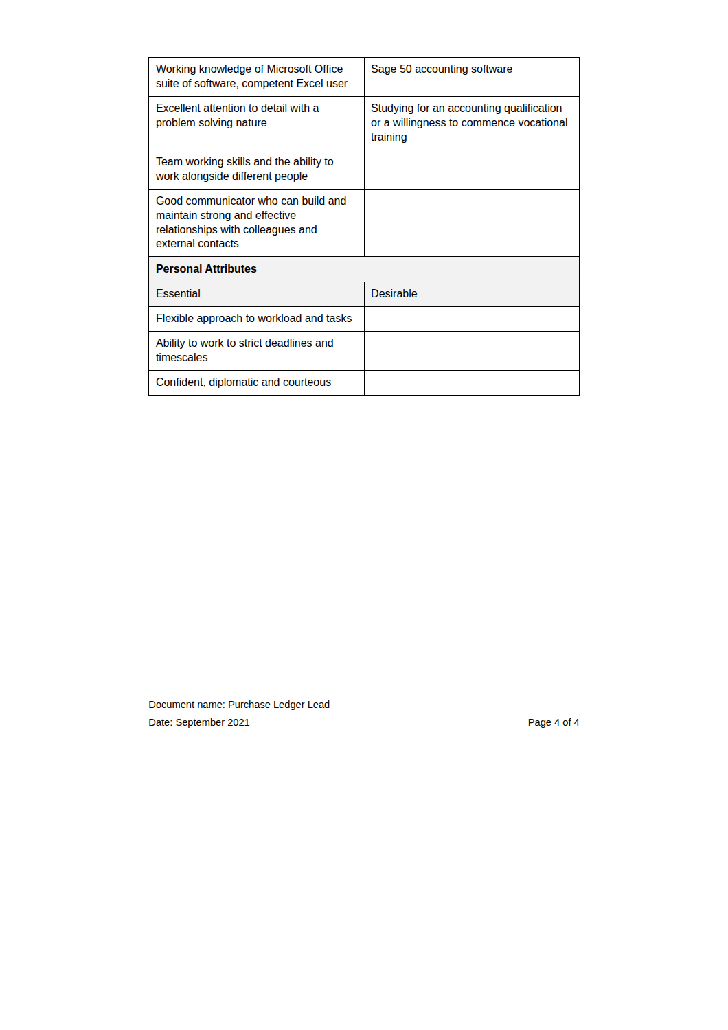| Working knowledge of Microsoft Office suite of software, competent Excel user | Sage 50 accounting software |
| Excellent attention to detail with a problem solving nature | Studying for an accounting qualification or a willingness to commence vocational training |
| Team working skills and the ability to work alongside different people | |
| Good communicator who can build and maintain strong and effective relationships with colleagues and external contacts | |
| Personal Attributes |
| Essential | Desirable |
| Flexible approach to workload and tasks | |
| Ability to work to strict deadlines and timescales | |
| Confident, diplomatic and courteous | |
Document name: Purchase Ledger Lead
Date: September 2021 Page 4 of 4